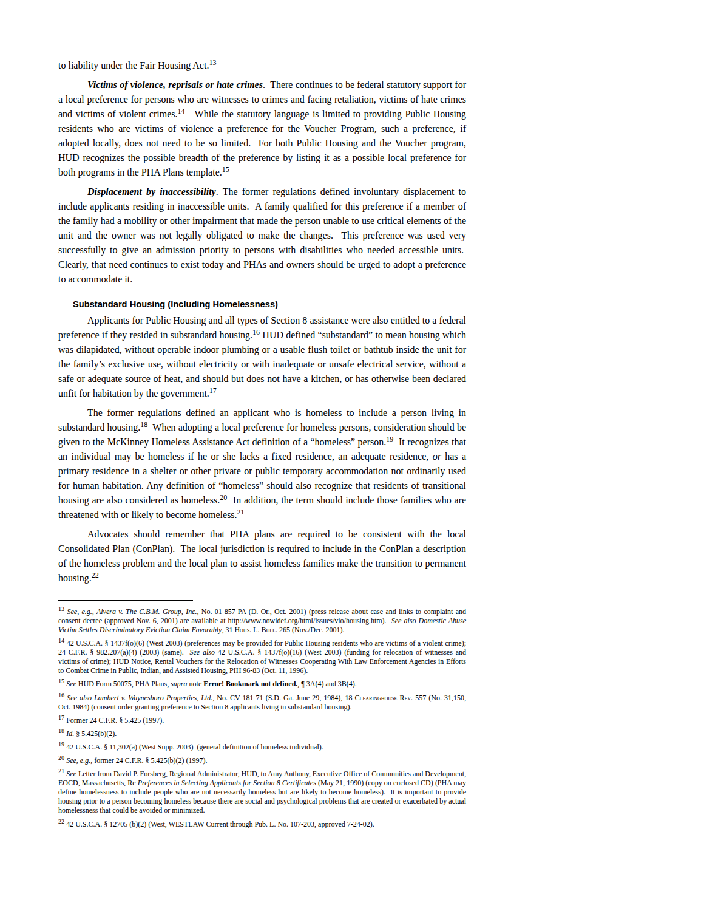to liability under the Fair Housing Act.13
Victims of violence, reprisals or hate crimes. There continues to be federal statutory support for a local preference for persons who are witnesses to crimes and facing retaliation, victims of hate crimes and victims of violent crimes.14 While the statutory language is limited to providing Public Housing residents who are victims of violence a preference for the Voucher Program, such a preference, if adopted locally, does not need to be so limited. For both Public Housing and the Voucher program, HUD recognizes the possible breadth of the preference by listing it as a possible local preference for both programs in the PHA Plans template.15
Displacement by inaccessibility. The former regulations defined involuntary displacement to include applicants residing in inaccessible units. A family qualified for this preference if a member of the family had a mobility or other impairment that made the person unable to use critical elements of the unit and the owner was not legally obligated to make the changes. This preference was used very successfully to give an admission priority to persons with disabilities who needed accessible units. Clearly, that need continues to exist today and PHAs and owners should be urged to adopt a preference to accommodate it.
Substandard Housing (Including Homelessness)
Applicants for Public Housing and all types of Section 8 assistance were also entitled to a federal preference if they resided in substandard housing.16 HUD defined “substandard” to mean housing which was dilapidated, without operable indoor plumbing or a usable flush toilet or bathtub inside the unit for the family’s exclusive use, without electricity or with inadequate or unsafe electrical service, without a safe or adequate source of heat, and should but does not have a kitchen, or has otherwise been declared unfit for habitation by the government.17
The former regulations defined an applicant who is homeless to include a person living in substandard housing.18 When adopting a local preference for homeless persons, consideration should be given to the McKinney Homeless Assistance Act definition of a “homeless” person.19 It recognizes that an individual may be homeless if he or she lacks a fixed residence, an adequate residence, or has a primary residence in a shelter or other private or public temporary accommodation not ordinarily used for human habitation. Any definition of “homeless” should also recognize that residents of transitional housing are also considered as homeless.20 In addition, the term should include those families who are threatened with or likely to become homeless.21
Advocates should remember that PHA plans are required to be consistent with the local Consolidated Plan (ConPlan). The local jurisdiction is required to include in the ConPlan a description of the homeless problem and the local plan to assist homeless families make the transition to permanent housing.22
13 See, e.g., Alvera v. The C.B.M. Group, Inc., No. 01-857-PA (D. Or., Oct. 2001) (press release about case and links to complaint and consent decree (approved Nov. 6, 2001) are available at http://www.nowldef.org/html/issues/vio/housing.htm). See also Domestic Abuse Victim Settles Discriminatory Eviction Claim Favorably, 31 Hous. L. Bull. 265 (Nov./Dec. 2001).
14 42 U.S.C.A. § 1437f(o)(6) (West 2003) (preferences may be provided for Public Housing residents who are victims of a violent crime); 24 C.F.R. § 982.207(a)(4) (2003) (same). See also 42 U.S.C.A. § 1437f(o)(16) (West 2003) (funding for relocation of witnesses and victims of crime); HUD Notice, Rental Vouchers for the Relocation of Witnesses Cooperating With Law Enforcement Agencies in Efforts to Combat Crime in Public, Indian, and Assisted Housing, PIH 96-83 (Oct. 11, 1996).
15 See HUD Form 50075, PHA Plans, supra note Error! Bookmark not defined., ¶ 3A(4) and 3B(4).
16 See also Lambert v. Waynesboro Properties, Ltd., No. CV 181-71 (S.D. Ga. June 29, 1984), 18 Clearinghouse Rev. 557 (No. 31,150, Oct. 1984) (consent order granting preference to Section 8 applicants living in substandard housing).
17 Former 24 C.F.R. § 5.425 (1997).
18 Id. § 5.425(b)(2).
19 42 U.S.C.A. § 11,302(a) (West Supp. 2003) (general definition of homeless individual).
20 See, e.g., former 24 C.F.R. § 5.425(b)(2) (1997).
21 See Letter from David P. Forsberg, Regional Administrator, HUD, to Amy Anthony, Executive Office of Communities and Development, EOCD, Massachusetts, Re Preferences in Selecting Applicants for Section 8 Certificates (May 21, 1990) (copy on enclosed CD) (PHA may define homelessness to include people who are not necessarily homeless but are likely to become homeless). It is important to provide housing prior to a person becoming homeless because there are social and psychological problems that are created or exacerbated by actual homelessness that could be avoided or minimized.
22 42 U.S.C.A. § 12705 (b)(2) (West, WESTLAW Current through Pub. L. No. 107-203, approved 7-24-02).